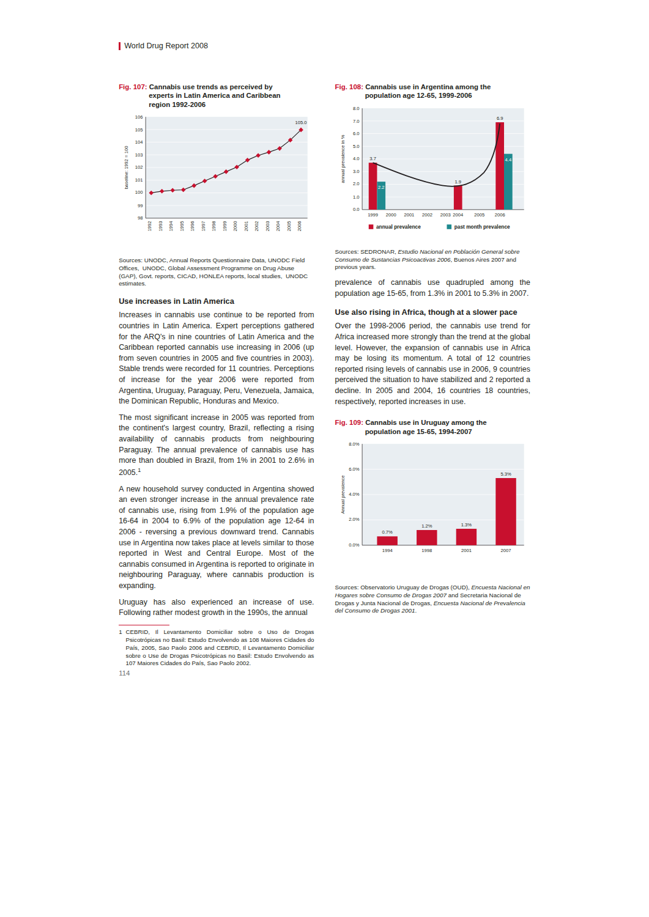World Drug Report 2008
Fig. 107: Cannabis use trends as perceived by experts in Latin America and Caribbean region 1992-2006
106 105 104 103 102 101 100 99 98 baseline: 1992 = 100 105.0 1992 1993 1994 1995 1996 1997 1998 1999 2000 2001 2002 2003 2004 2005 2006
Sources: UNODC, Annual Reports Questionnaire Data, UNODC Field Offices, UNODC, Global Assessment Programme on Drug Abuse (GAP), Govt. reports, CICAD, HONLEA reports, local studies, UNODC estimates.
Use increases in Latin America
Increases in cannabis use continue to be reported from countries in Latin America. Expert perceptions gathered for the ARQ's in nine countries of Latin America and the Caribbean reported cannabis use increasing in 2006 (up from seven countries in 2005 and five countries in 2003). Stable trends were recorded for 11 countries. Perceptions of increase for the year 2006 were reported from Argentina, Uruguay, Paraguay, Peru, Venezuela, Jamaica, the Dominican Republic, Honduras and Mexico.
The most significant increase in 2005 was reported from the continent's largest country, Brazil, reflecting a rising availability of cannabis products from neighbouring Paraguay. The annual prevalence of cannabis use has more than doubled in Brazil, from 1% in 2001 to 2.6% in 2005.1
A new household survey conducted in Argentina showed an even stronger increase in the annual prevalence rate of cannabis use, rising from 1.9% of the population age 16-64 in 2004 to 6.9% of the population age 12-64 in 2006 - reversing a previous downward trend. Cannabis use in Argentina now takes place at levels similar to those reported in West and Central Europe. Most of the cannabis consumed in Argentina is reported to originate in neighbouring Paraguay, where cannabis production is expanding.
Uruguay has also experienced an increase of use. Following rather modest growth in the 1990s, the annual
1 CEBRID, Il Levantamento Domiciliar sobre o Uso de Drogas Psicotrópicas no Basil: Estudo Envolvendo as 108 Maiores Cidades do País, 2005, Sao Paolo 2006 and CEBRID, Il Levantamento Domiciliar sobre o Use de Drogas Psicotrópicas no Basil: Estudo Envolvendo as 107 Maiores Cidades do País, Sao Paolo 2002.
Fig. 108: Cannabis use in Argentina among the population age 12-65, 1999-2006
8.0 7.0 6.0 5.0 4.0 3.0 2.0 1.0 0.0 annual prevalence in % 3.7 2.2 1.9 6.9 4.4 1999 2000 2001 2002 2003 2004 2005 2006 annual prevalence past month prevalence
Sources: SEDRONAR, Estudio Nacional en Población General sobre Consumo de Sustancias Psicoactivas 2006, Buenos Aires 2007 and previous years.
prevalence of cannabis use quadrupled among the population age 15-65, from 1.3% in 2001 to 5.3% in 2007.
Use also rising in Africa, though at a slower pace
Over the 1998-2006 period, the cannabis use trend for Africa increased more strongly than the trend at the global level. However, the expansion of cannabis use in Africa may be losing its momentum. A total of 12 countries reported rising levels of cannabis use in 2006, 9 countries perceived the situation to have stabilized and 2 reported a decline. In 2005 and 2004, 16 countries 18 countries, respectively, reported increases in use.
Fig. 109: Cannabis use in Uruguay among the population age 15-65, 1994-2007
8.0% 6.0% 4.0% 2.0% 0.0% Annual prevalence 0.7% 1.2% 1.3% 5.3% 1994 1998 2001 2007
Sources: Observatorio Uruguay de Drogas (OUD), Encuesta Nacional en Hogares sobre Consumo de Drogas 2007 and Secretaria Nacional de Drogas y Junta Nacional de Drogas, Encuesta Nacional de Prevalencia del Consumo de Drogas 2001.
114